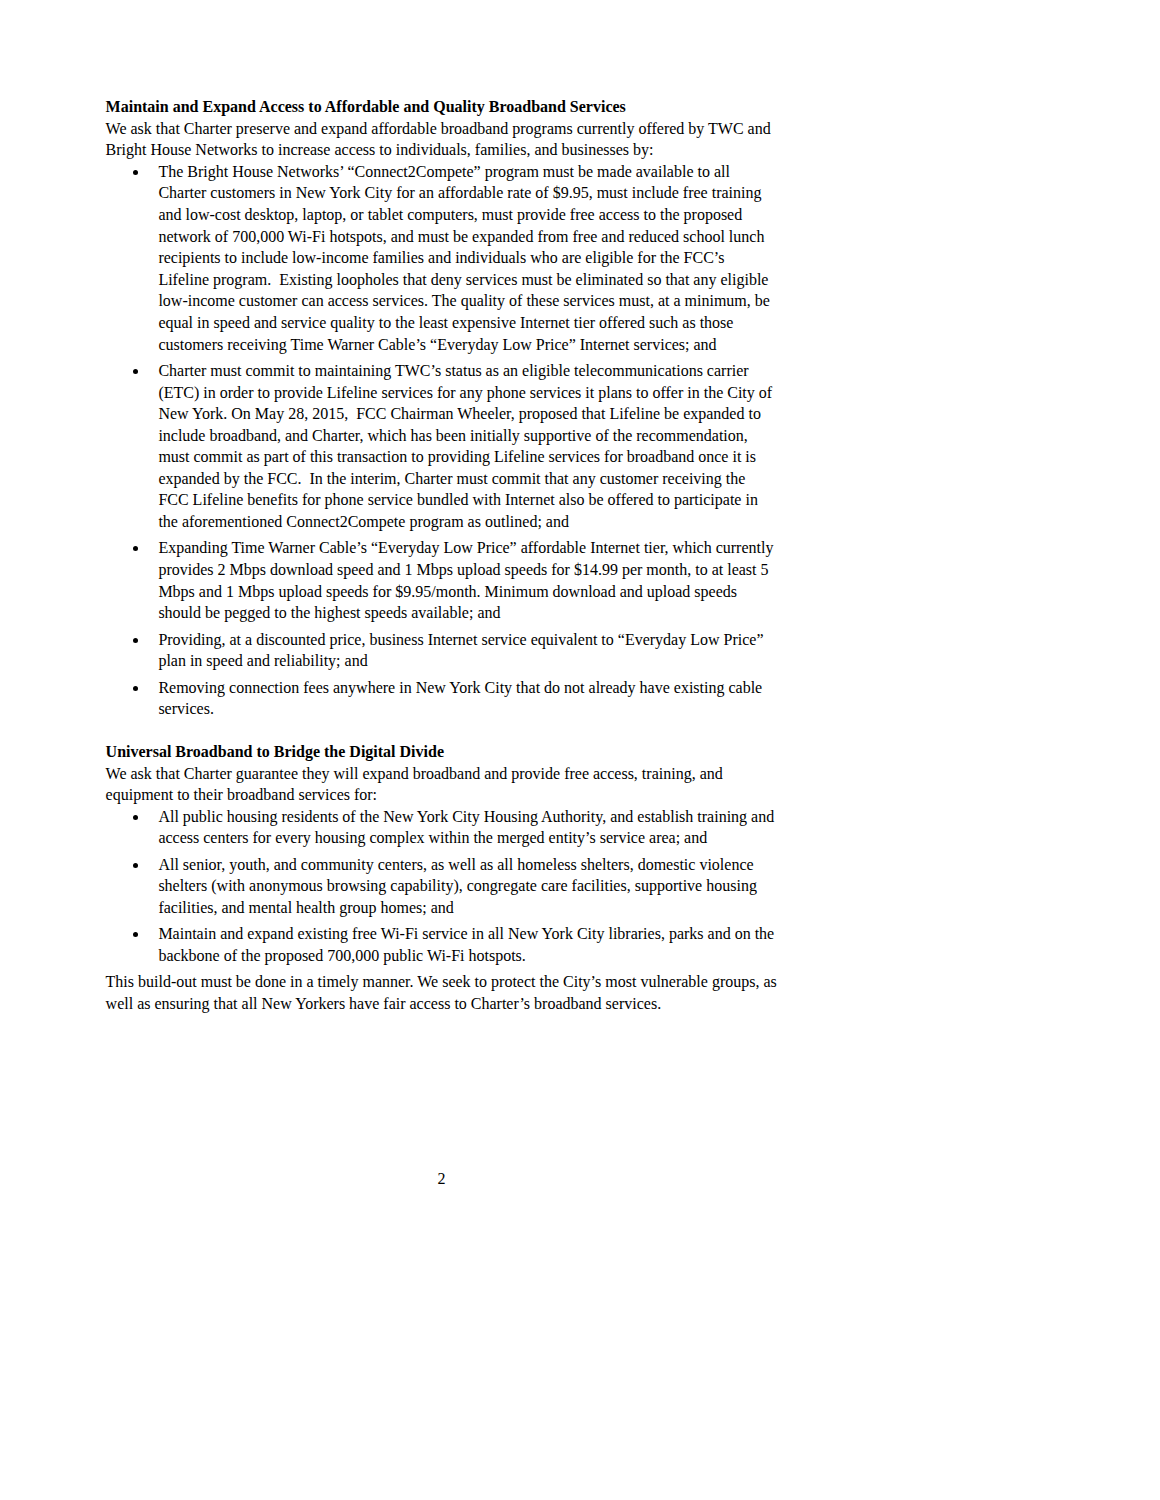Maintain and Expand Access to Affordable and Quality Broadband Services
We ask that Charter preserve and expand affordable broadband programs currently offered by TWC and Bright House Networks to increase access to individuals, families, and businesses by:
The Bright House Networks’ “Connect2Compete” program must be made available to all Charter customers in New York City for an affordable rate of $9.95, must include free training and low-cost desktop, laptop, or tablet computers, must provide free access to the proposed network of 700,000 Wi-Fi hotspots, and must be expanded from free and reduced school lunch recipients to include low-income families and individuals who are eligible for the FCC’s Lifeline program. Existing loopholes that deny services must be eliminated so that any eligible low-income customer can access services. The quality of these services must, at a minimum, be equal in speed and service quality to the least expensive Internet tier offered such as those customers receiving Time Warner Cable’s “Everyday Low Price” Internet services; and
Charter must commit to maintaining TWC’s status as an eligible telecommunications carrier (ETC) in order to provide Lifeline services for any phone services it plans to offer in the City of New York. On May 28, 2015, FCC Chairman Wheeler, proposed that Lifeline be expanded to include broadband, and Charter, which has been initially supportive of the recommendation, must commit as part of this transaction to providing Lifeline services for broadband once it is expanded by the FCC. In the interim, Charter must commit that any customer receiving the FCC Lifeline benefits for phone service bundled with Internet also be offered to participate in the aforementioned Connect2Compete program as outlined; and
Expanding Time Warner Cable’s “Everyday Low Price” affordable Internet tier, which currently provides 2 Mbps download speed and 1 Mbps upload speeds for $14.99 per month, to at least 5 Mbps and 1 Mbps upload speeds for $9.95/month. Minimum download and upload speeds should be pegged to the highest speeds available; and
Providing, at a discounted price, business Internet service equivalent to “Everyday Low Price” plan in speed and reliability; and
Removing connection fees anywhere in New York City that do not already have existing cable services.
Universal Broadband to Bridge the Digital Divide
We ask that Charter guarantee they will expand broadband and provide free access, training, and equipment to their broadband services for:
All public housing residents of the New York City Housing Authority, and establish training and access centers for every housing complex within the merged entity’s service area; and
All senior, youth, and community centers, as well as all homeless shelters, domestic violence shelters (with anonymous browsing capability), congregate care facilities, supportive housing facilities, and mental health group homes; and
Maintain and expand existing free Wi-Fi service in all New York City libraries, parks and on the backbone of the proposed 700,000 public Wi-Fi hotspots.
This build-out must be done in a timely manner. We seek to protect the City’s most vulnerable groups, as well as ensuring that all New Yorkers have fair access to Charter’s broadband services.
2